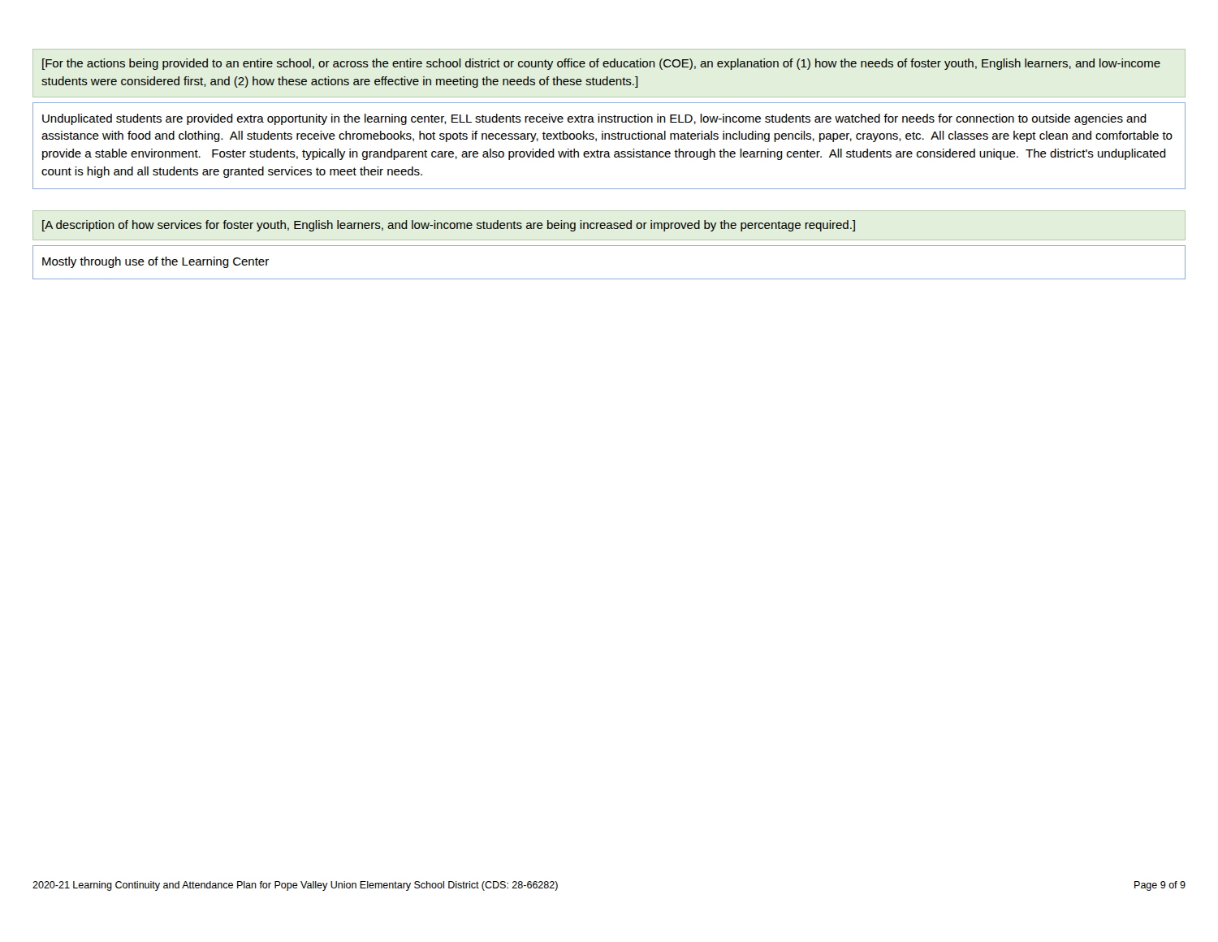[For the actions being provided to an entire school, or across the entire school district or county office of education (COE), an explanation of (1) how the needs of foster youth, English learners, and low-income students were considered first, and (2) how these actions are effective in meeting the needs of these students.]
Unduplicated students are provided extra opportunity in the learning center, ELL students receive extra instruction in ELD, low-income students are watched for needs for connection to outside agencies and assistance with food and clothing. All students receive chromebooks, hot spots if necessary, textbooks, instructional materials including pencils, paper, crayons, etc. All classes are kept clean and comfortable to provide a stable environment. Foster students, typically in grandparent care, are also provided with extra assistance through the learning center. All students are considered unique. The district's unduplicated count is high and all students are granted services to meet their needs.
[A description of how services for foster youth, English learners, and low-income students are being increased or improved by the percentage required.]
Mostly through use of the Learning Center
2020-21 Learning Continuity and Attendance Plan for Pope Valley Union Elementary School District (CDS: 28-66282)
Page 9 of 9